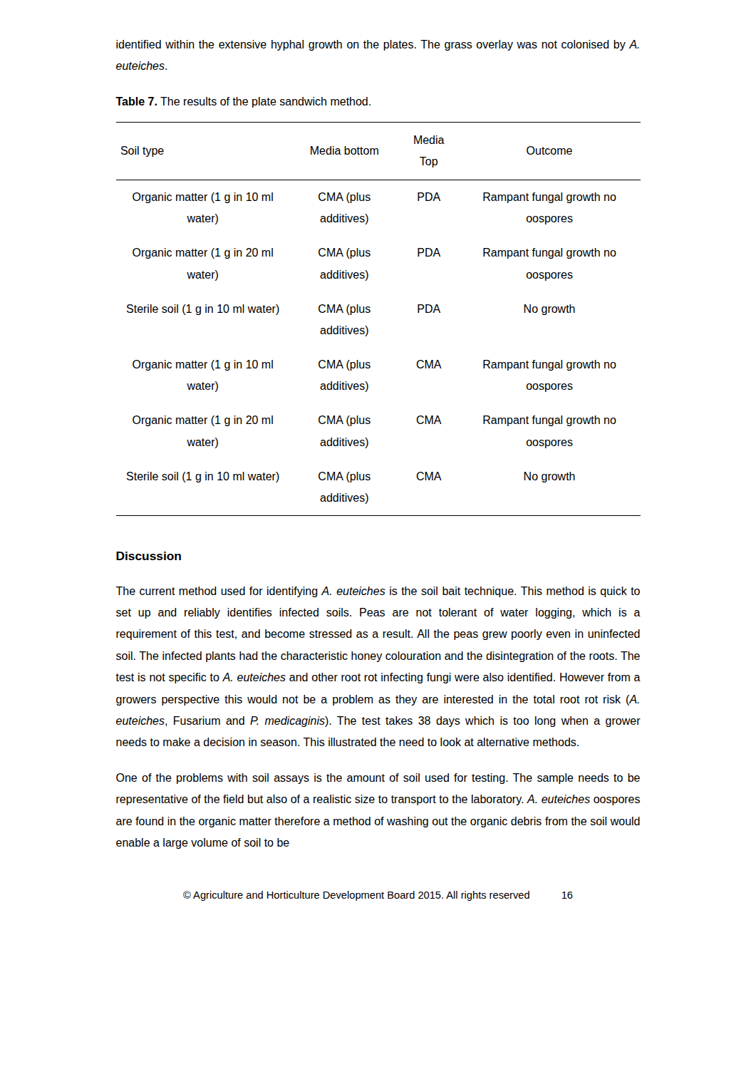identified within the extensive hyphal growth on the plates. The grass overlay was not colonised by A. euteiches.
Table 7. The results of the plate sandwich method.
| Soil type | Media bottom | Media Top | Outcome |
| --- | --- | --- | --- |
| Organic matter (1 g in 10 ml water) | CMA (plus additives) | PDA | Rampant fungal growth no oospores |
| Organic matter (1 g in 20 ml water) | CMA (plus additives) | PDA | Rampant fungal growth no oospores |
| Sterile soil (1 g in 10 ml water) | CMA (plus additives) | PDA | No growth |
| Organic matter (1 g in 10 ml water) | CMA (plus additives) | CMA | Rampant fungal growth no oospores |
| Organic matter (1 g in 20 ml water) | CMA (plus additives) | CMA | Rampant fungal growth no oospores |
| Sterile soil (1 g in 10 ml water) | CMA (plus additives) | CMA | No growth |
Discussion
The current method used for identifying A. euteiches is the soil bait technique. This method is quick to set up and reliably identifies infected soils. Peas are not tolerant of water logging, which is a requirement of this test, and become stressed as a result. All the peas grew poorly even in uninfected soil. The infected plants had the characteristic honey colouration and the disintegration of the roots. The test is not specific to A. euteiches and other root rot infecting fungi were also identified. However from a growers perspective this would not be a problem as they are interested in the total root rot risk (A. euteiches, Fusarium and P. medicaginis). The test takes 38 days which is too long when a grower needs to make a decision in season. This illustrated the need to look at alternative methods.
One of the problems with soil assays is the amount of soil used for testing. The sample needs to be representative of the field but also of a realistic size to transport to the laboratory. A. euteiches oospores are found in the organic matter therefore a method of washing out the organic debris from the soil would enable a large volume of soil to be
© Agriculture and Horticulture Development Board 2015. All rights reserved16